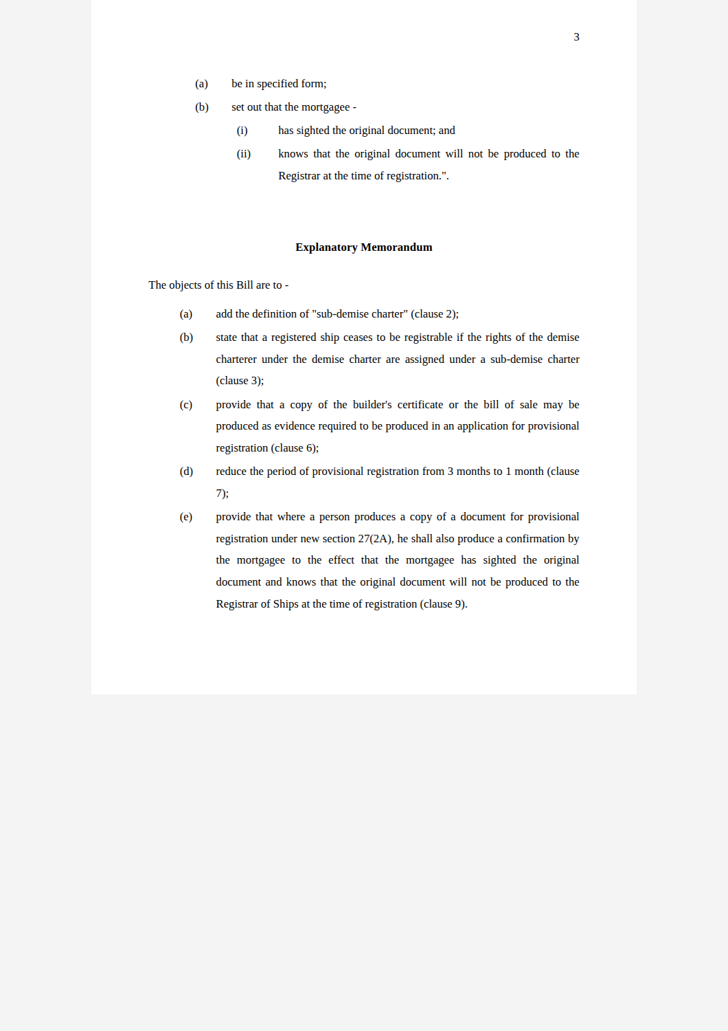3
(a) be in specified form;
(b) set out that the mortgagee -
(i) has sighted the original document; and
(ii) knows that the original document will not be produced to the Registrar at the time of registration.".
Explanatory Memorandum
The objects of this Bill are to -
(a) add the definition of "sub-demise charter" (clause 2);
(b) state that a registered ship ceases to be registrable if the rights of the demise charterer under the demise charter are assigned under a sub-demise charter (clause 3);
(c) provide that a copy of the builder's certificate or the bill of sale may be produced as evidence required to be produced in an application for provisional registration (clause 6);
(d) reduce the period of provisional registration from 3 months to 1 month (clause 7);
(e) provide that where a person produces a copy of a document for provisional registration under new section 27(2A), he shall also produce a confirmation by the mortgagee to the effect that the mortgagee has sighted the original document and knows that the original document will not be produced to the Registrar of Ships at the time of registration (clause 9).